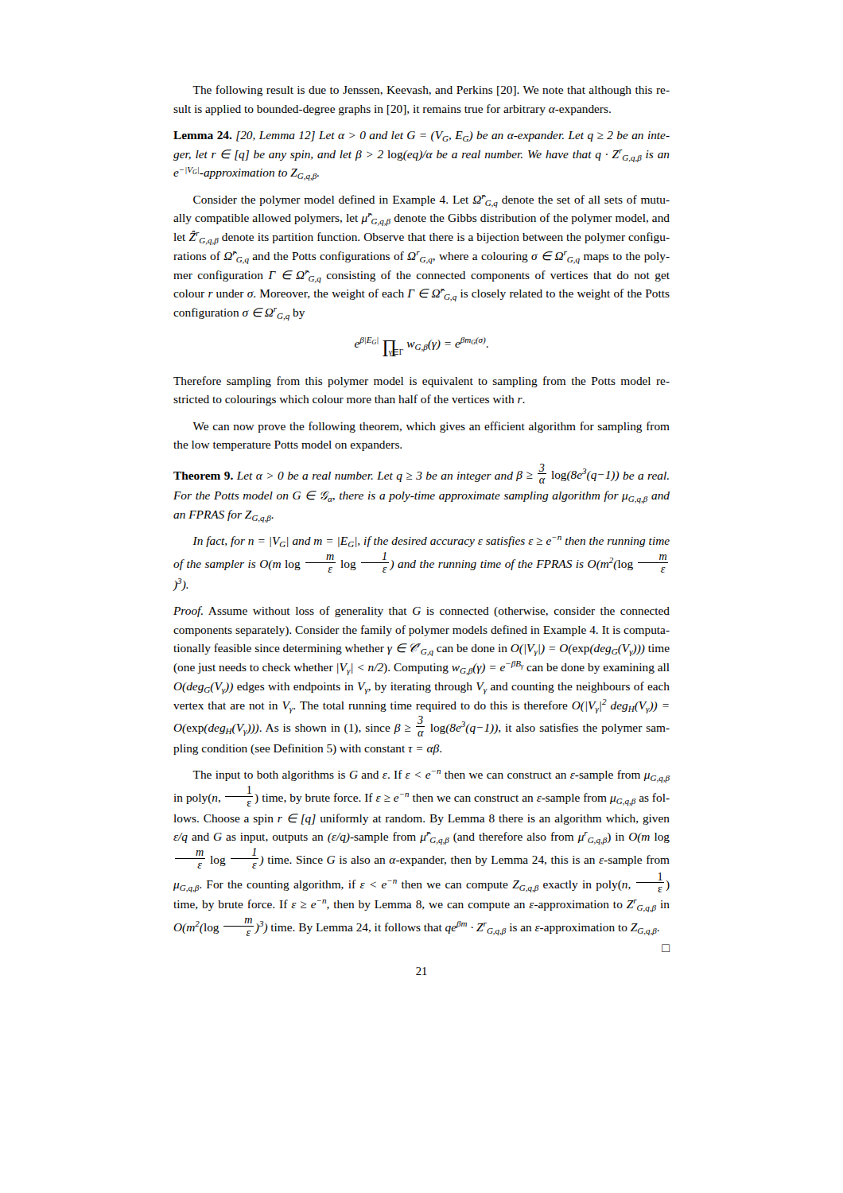The following result is due to Jenssen, Keevash, and Perkins [20]. We note that although this result is applied to bounded-degree graphs in [20], it remains true for arbitrary α-expanders.
Lemma 24. [20, Lemma 12] Let α > 0 and let G = (VG, EG) be an α-expander. Let q ≥ 2 be an integer, let r ∈ [q] be any spin, and let β > 2 log(eq)/α be a real number. We have that q · ZrG,q,β is an e−|VG|-approximation to ZG,q,β.
Consider the polymer model defined in Example 4. Let Ω̂rG,q denote the set of all sets of mutually compatible allowed polymers, let μ̂rG,q,β denote the Gibbs distribution of the polymer model, and let ẐrG,q,β denote its partition function. Observe that there is a bijection between the polymer configurations of Ω̂rG,q and the Potts configurations of ΩrG,q, where a colouring σ ∈ ΩrG,q maps to the polymer configuration Γ ∈ Ω̂rG,q consisting of the connected components of vertices that do not get colour r under σ. Moreover, the weight of each Γ ∈ Ω̂rG,q is closely related to the weight of the Potts configuration σ ∈ ΩrG,q by
eβ|EG| ∏γ∈Γ wG,β(γ) = eβmG(σ).
Therefore sampling from this polymer model is equivalent to sampling from the Potts model restricted to colourings which colour more than half of the vertices with r.
We can now prove the following theorem, which gives an efficient algorithm for sampling from the low temperature Potts model on expanders.
Theorem 9. Let α > 0 be a real number. Let q ≥ 3 be an integer and β ≥ 3 α log(8e3(q−1)) be a real. For the Potts model on G ∈ 𝒢α, there is a poly-time approximate sampling algorithm for μG,q,β and an FPRAS for ZG,q,β.
In fact, for n = |VG| and m = |EG|, if the desired accuracy ε satisfies ε ≥ e−n then the running time of the sampler is O(m log mε log 1 ε) and the running time of the FPRAS is O(m2(log mε)3).
Proof. Assume without loss of generality that G is connected (otherwise, consider the connected components separately). Consider the family of polymer models defined in Example 4. It is computationally feasible since determining whether γ ∈ 𝒞rG,q can be done in O(|Vγ|) = O(exp(degG(Vγ))) time (one just needs to check whether |Vγ| < n/2). Computing wG,β(γ) = e−βBγ can be done by examining all O(degG(Vγ)) edges with endpoints in Vγ, by iterating through Vγ and counting the neighbours of each vertex that are not in Vγ. The total running time required to do this is therefore O(|Vγ|2 degH(Vγ)) = O(exp(degH(Vγ))). As is shown in (1), since β ≥ 3 α log(8e3(q−1)), it also satisfies the polymer sampling condition (see Definition 5) with constant τ = αβ.
The input to both algorithms is G and ε. If ε < e−n then we can construct an ε-sample from μG,q,β in poly(n, 1 ε) time, by brute force. If ε ≥ e−n then we can construct an ε-sample from μG,q,β as follows. Choose a spin r ∈ [q] uniformly at random. By Lemma 8 there is an algorithm which, given ε/q and G as input, outputs an (ε/q)-sample from μ̂rG,q,β (and therefore also from μrG,q,β) in O(m log mε log 1 ε) time. Since G is also an α-expander, then by Lemma 24, this is an ε-sample from μG,q,β. For the counting algorithm, if ε < e−n then we can compute ZG,q,β exactly in poly(n, 1 ε) time, by brute force. If ε ≥ e−n, then by Lemma 8, we can compute an ε-approximation to ZrG,q,β in O(m2(log mε)3) time. By Lemma 24, it follows that qeβm · ZrG,q,β is an ε-approximation to ZG,q,β. □
21